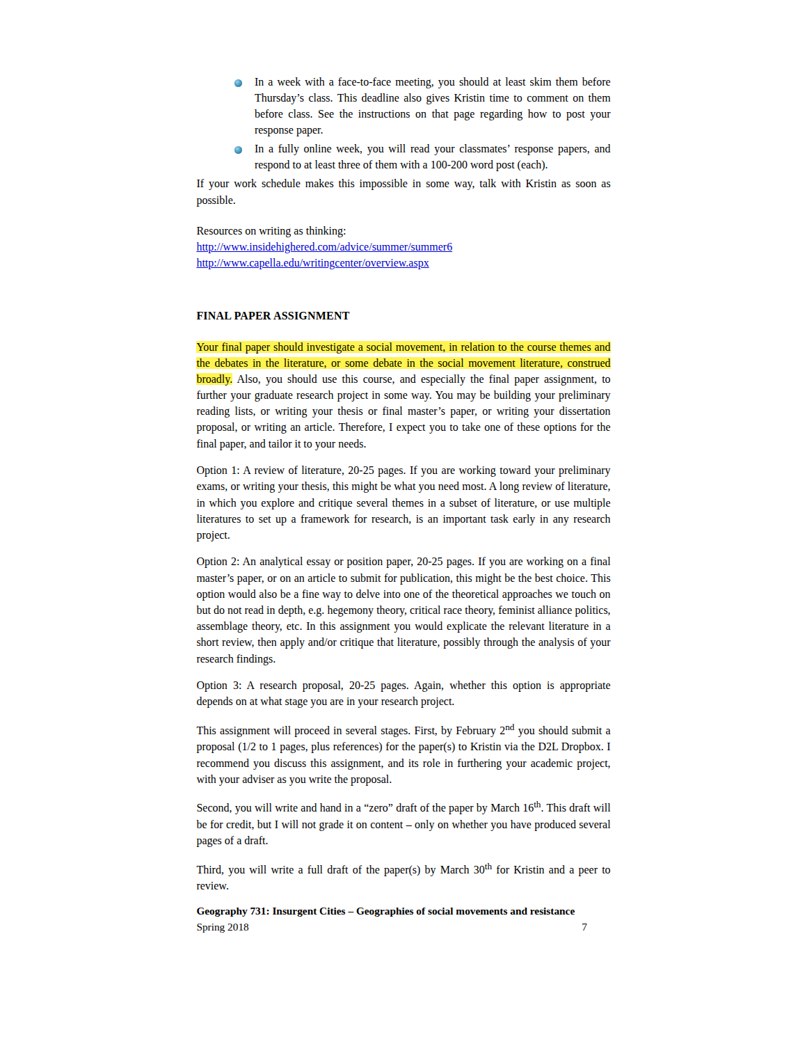In a week with a face-to-face meeting, you should at least skim them before Thursday’s class. This deadline also gives Kristin time to comment on them before class. See the instructions on that page regarding how to post your response paper.
In a fully online week, you will read your classmates’ response papers, and respond to at least three of them with a 100-200 word post (each).
If your work schedule makes this impossible in some way, talk with Kristin as soon as possible.
Resources on writing as thinking:
http://www.insidehighered.com/advice/summer/summer6
http://www.capella.edu/writingcenter/overview.aspx
FINAL PAPER ASSIGNMENT
Your final paper should investigate a social movement, in relation to the course themes and the debates in the literature, or some debate in the social movement literature, construed broadly. Also, you should use this course, and especially the final paper assignment, to further your graduate research project in some way. You may be building your preliminary reading lists, or writing your thesis or final master’s paper, or writing your dissertation proposal, or writing an article. Therefore, I expect you to take one of these options for the final paper, and tailor it to your needs.
Option 1: A review of literature, 20-25 pages. If you are working toward your preliminary exams, or writing your thesis, this might be what you need most. A long review of literature, in which you explore and critique several themes in a subset of literature, or use multiple literatures to set up a framework for research, is an important task early in any research project.
Option 2: An analytical essay or position paper, 20-25 pages. If you are working on a final master’s paper, or on an article to submit for publication, this might be the best choice. This option would also be a fine way to delve into one of the theoretical approaches we touch on but do not read in depth, e.g. hegemony theory, critical race theory, feminist alliance politics, assemblage theory, etc. In this assignment you would explicate the relevant literature in a short review, then apply and/or critique that literature, possibly through the analysis of your research findings.
Option 3: A research proposal, 20-25 pages. Again, whether this option is appropriate depends on at what stage you are in your research project.
This assignment will proceed in several stages. First, by February 2nd you should submit a proposal (1/2 to 1 pages, plus references) for the paper(s) to Kristin via the D2L Dropbox. I recommend you discuss this assignment, and its role in furthering your academic project, with your adviser as you write the proposal.
Second, you will write and hand in a “zero” draft of the paper by March 16th. This draft will be for credit, but I will not grade it on content – only on whether you have produced several pages of a draft.
Third, you will write a full draft of the paper(s) by March 30th for Kristin and a peer to review.
Geography 731: Insurgent Cities – Geographies of social movements and resistance
Spring 2018
7